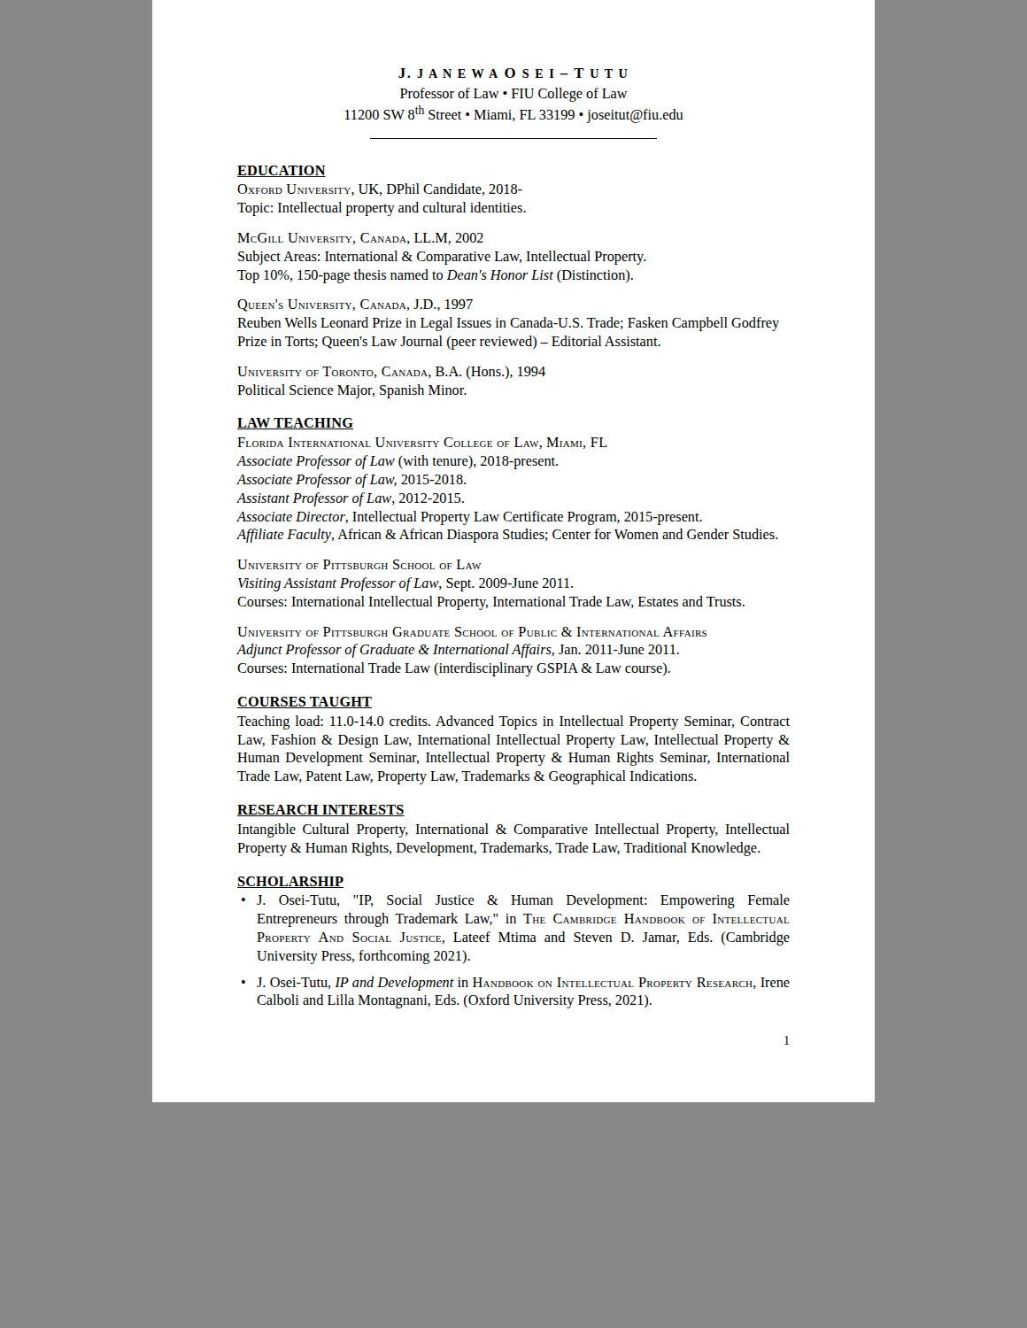J. J A N E W A O S E I – T U T U
Professor of Law • FIU College of Law
11200 SW 8th Street • Miami, FL 33199 • joseitut@fiu.edu
EDUCATION
Oxford University, UK, DPhil Candidate, 2018-
Topic: Intellectual property and cultural identities.
McGill University, Canada, LL.M, 2002
Subject Areas: International & Comparative Law, Intellectual Property.
Top 10%, 150-page thesis named to Dean's Honor List (Distinction).
Queen's University, Canada, J.D., 1997
Reuben Wells Leonard Prize in Legal Issues in Canada-U.S. Trade; Fasken Campbell Godfrey Prize in Torts; Queen's Law Journal (peer reviewed) – Editorial Assistant.
University of Toronto, Canada, B.A. (Hons.), 1994
Political Science Major, Spanish Minor.
LAW TEACHING
Florida International University College of Law, Miami, FL
Associate Professor of Law (with tenure), 2018-present.
Associate Professor of Law, 2015-2018.
Assistant Professor of Law, 2012-2015.
Associate Director, Intellectual Property Law Certificate Program, 2015-present.
Affiliate Faculty, African & African Diaspora Studies; Center for Women and Gender Studies.
University of Pittsburgh School of Law
Visiting Assistant Professor of Law, Sept. 2009-June 2011.
Courses: International Intellectual Property, International Trade Law, Estates and Trusts.
University of Pittsburgh Graduate School of Public & International Affairs
Adjunct Professor of Graduate & International Affairs, Jan. 2011-June 2011.
Courses: International Trade Law (interdisciplinary GSPIA & Law course).
COURSES TAUGHT
Teaching load: 11.0-14.0 credits. Advanced Topics in Intellectual Property Seminar, Contract Law, Fashion & Design Law, International Intellectual Property Law, Intellectual Property & Human Development Seminar, Intellectual Property & Human Rights Seminar, International Trade Law, Patent Law, Property Law, Trademarks & Geographical Indications.
RESEARCH INTERESTS
Intangible Cultural Property, International & Comparative Intellectual Property, Intellectual Property & Human Rights, Development, Trademarks, Trade Law, Traditional Knowledge.
SCHOLARSHIP
J. Osei-Tutu, "IP, Social Justice & Human Development: Empowering Female Entrepreneurs through Trademark Law," in The Cambridge Handbook of Intellectual Property And Social Justice, Lateef Mtima and Steven D. Jamar, Eds. (Cambridge University Press, forthcoming 2021).
J. Osei-Tutu, IP and Development in Handbook on Intellectual Property Research, Irene Calboli and Lilla Montagnani, Eds. (Oxford University Press, 2021).
1